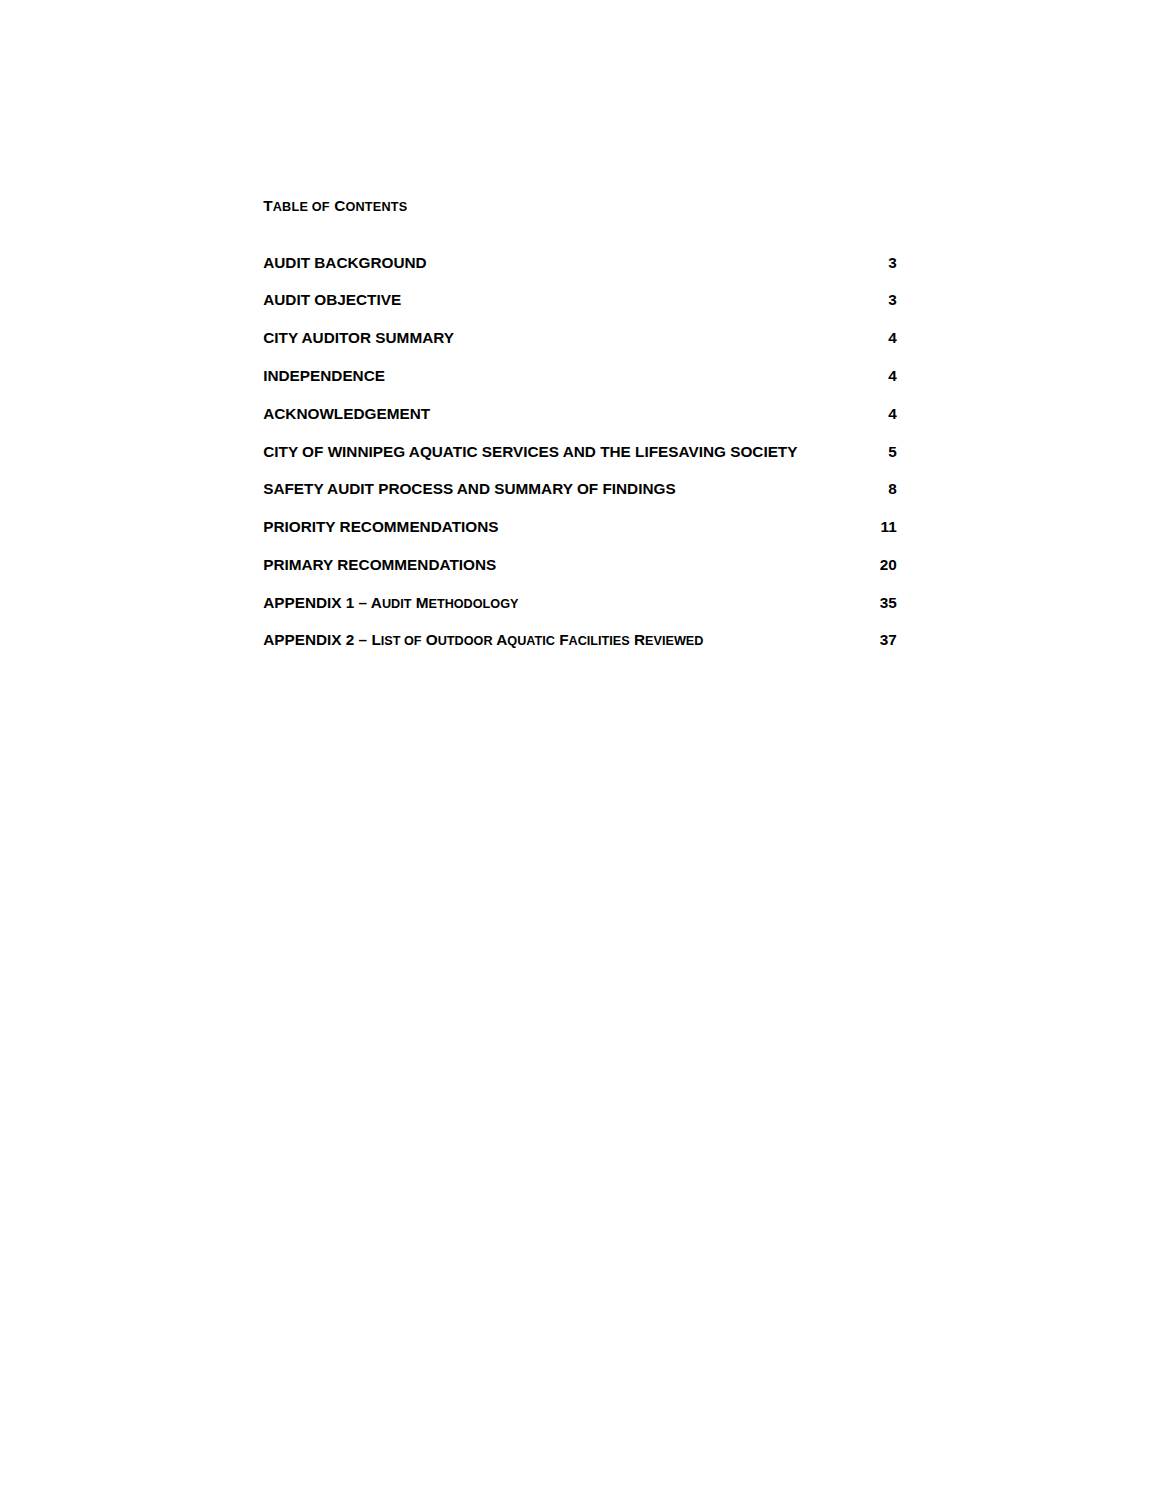TABLE OF CONTENTS
| AUDIT BACKGROUND | 3 |
| AUDIT OBJECTIVE | 3 |
| CITY AUDITOR SUMMARY | 4 |
| INDEPENDENCE | 4 |
| ACKNOWLEDGEMENT | 4 |
| CITY OF WINNIPEG AQUATIC SERVICES AND THE LIFESAVING SOCIETY | 5 |
| SAFETY AUDIT PROCESS AND SUMMARY OF FINDINGS | 8 |
| PRIORITY RECOMMENDATIONS | 11 |
| PRIMARY RECOMMENDATIONS | 20 |
| APPENDIX 1 – A UDIT M ETHODOLOGY | 35 |
| APPENDIX 2 – L IST OF O UTDOOR A QUATIC F ACILITIES R EVIEWED | 37 |